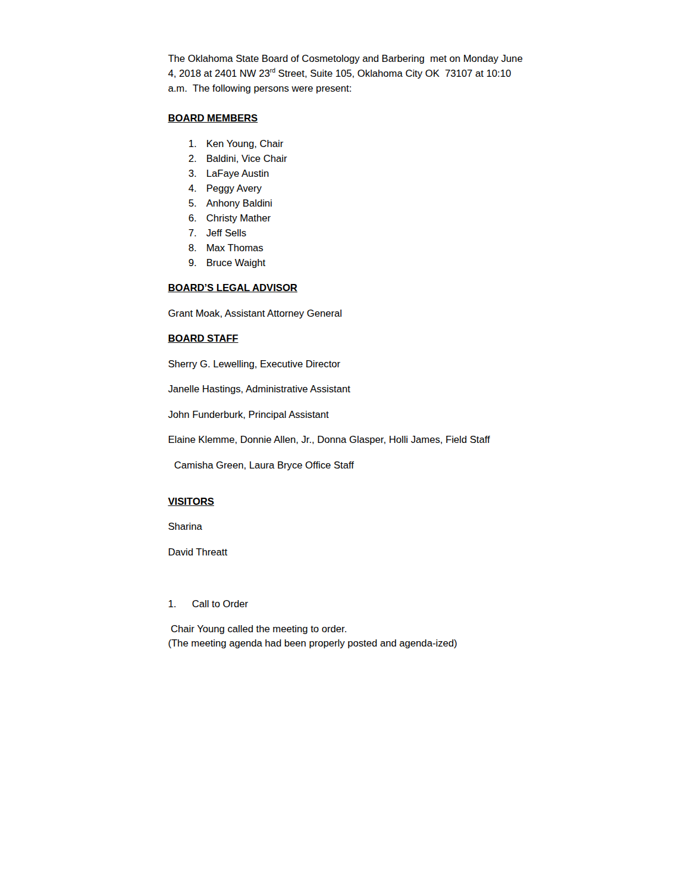The Oklahoma State Board of Cosmetology and Barbering met on Monday June 4, 2018 at 2401 NW 23rd Street, Suite 105, Oklahoma City OK 73107 at 10:10 a.m. The following persons were present:
BOARD MEMBERS
Ken Young, Chair
Baldini, Vice Chair
LaFaye Austin
Peggy Avery
Anhony Baldini
Christy Mather
Jeff Sells
Max Thomas
Bruce Waight
BOARD’S LEGAL ADVISOR
Grant Moak, Assistant Attorney General
BOARD STAFF
Sherry G. Lewelling, Executive Director
Janelle Hastings, Administrative Assistant
John Funderburk, Principal Assistant
Elaine Klemme, Donnie Allen, Jr., Donna Glasper, Holli James, Field Staff
Camisha Green, Laura Bryce Office Staff
VISITORS
Sharina
David Threatt
1. Call to Order
Chair Young called the meeting to order.
(The meeting agenda had been properly posted and agenda-ized)